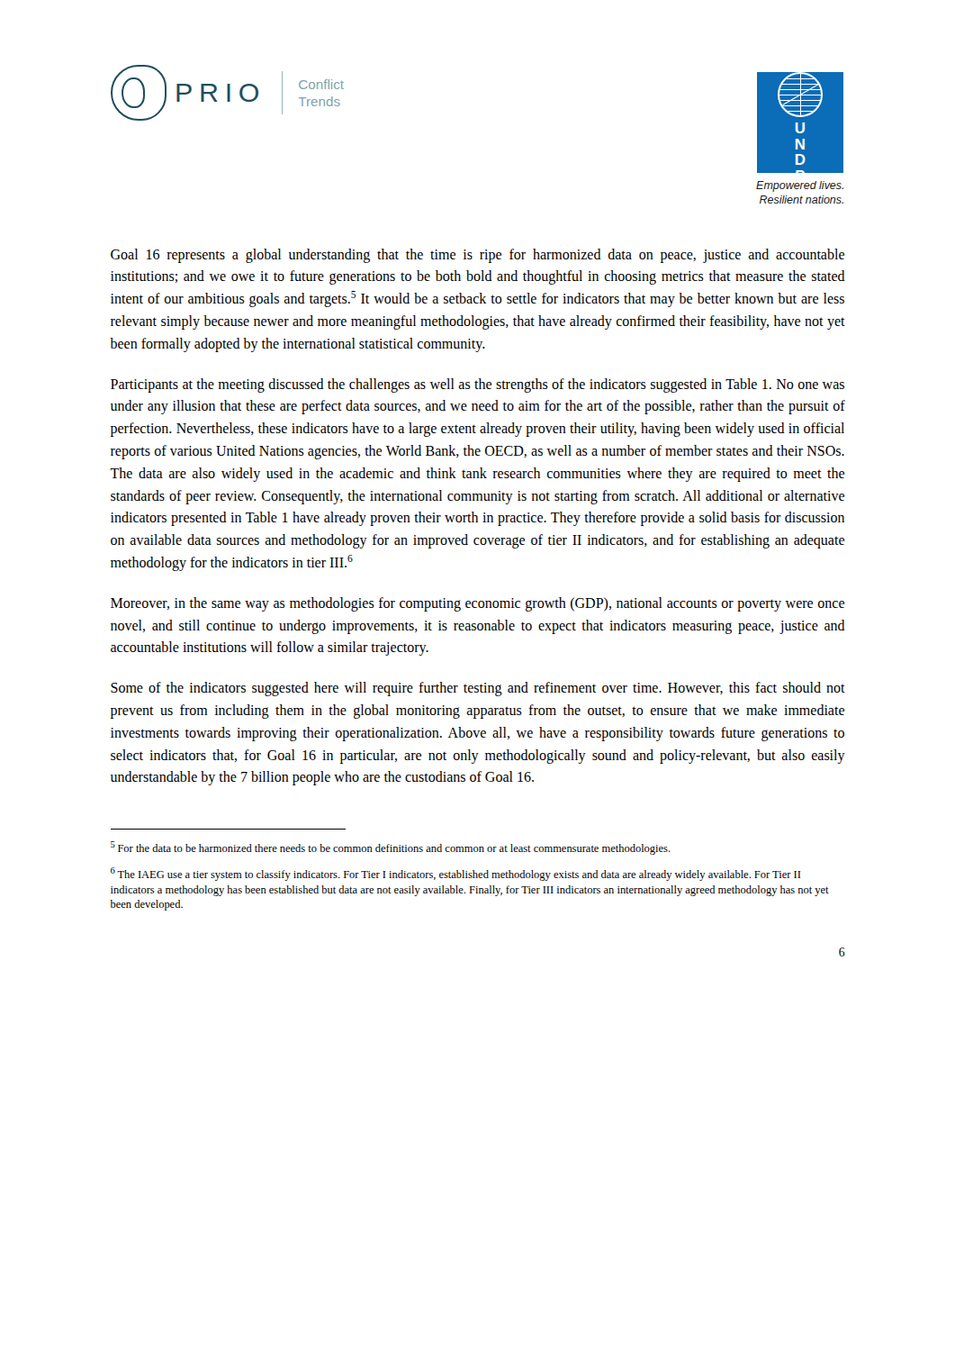PRIO
Conflict
Trends
U
N
D
P
Empowered lives.
Resilient nations.
Goal 16 represents a global understanding that the time is ripe for harmonized data on peace, justice and accountable institutions; and we owe it to future generations to be both bold and thoughtful in choosing metrics that measure the stated intent of our ambitious goals and targets.5 It would be a setback to settle for indicators that may be better known but are less relevant simply because newer and more meaningful methodologies, that have already confirmed their feasibility, have not yet been formally adopted by the international statistical community.
Participants at the meeting discussed the challenges as well as the strengths of the indicators suggested in Table 1. No one was under any illusion that these are perfect data sources, and we need to aim for the art of the possible, rather than the pursuit of perfection. Nevertheless, these indicators have to a large extent already proven their utility, having been widely used in official reports of various United Nations agencies, the World Bank, the OECD, as well as a number of member states and their NSOs. The data are also widely used in the academic and think tank research communities where they are required to meet the standards of peer review. Consequently, the international community is not starting from scratch. All additional or alternative indicators presented in Table 1 have already proven their worth in practice. They therefore provide a solid basis for discussion on available data sources and methodology for an improved coverage of tier II indicators, and for establishing an adequate methodology for the indicators in tier III.6
Moreover, in the same way as methodologies for computing economic growth (GDP), national accounts or poverty were once novel, and still continue to undergo improvements, it is reasonable to expect that indicators measuring peace, justice and accountable institutions will follow a similar trajectory.
Some of the indicators suggested here will require further testing and refinement over time. However, this fact should not prevent us from including them in the global monitoring apparatus from the outset, to ensure that we make immediate investments towards improving their operationalization. Above all, we have a responsibility towards future generations to select indicators that, for Goal 16 in particular, are not only methodologically sound and policy-relevant, but also easily understandable by the 7 billion people who are the custodians of Goal 16.
5 For the data to be harmonized there needs to be common definitions and common or at least commensurate methodologies.
6 The IAEG use a tier system to classify indicators. For Tier I indicators, established methodology exists and data are already widely available. For Tier II indicators a methodology has been established but data are not easily available. Finally, for Tier III indicators an internationally agreed methodology has not yet been developed.
6